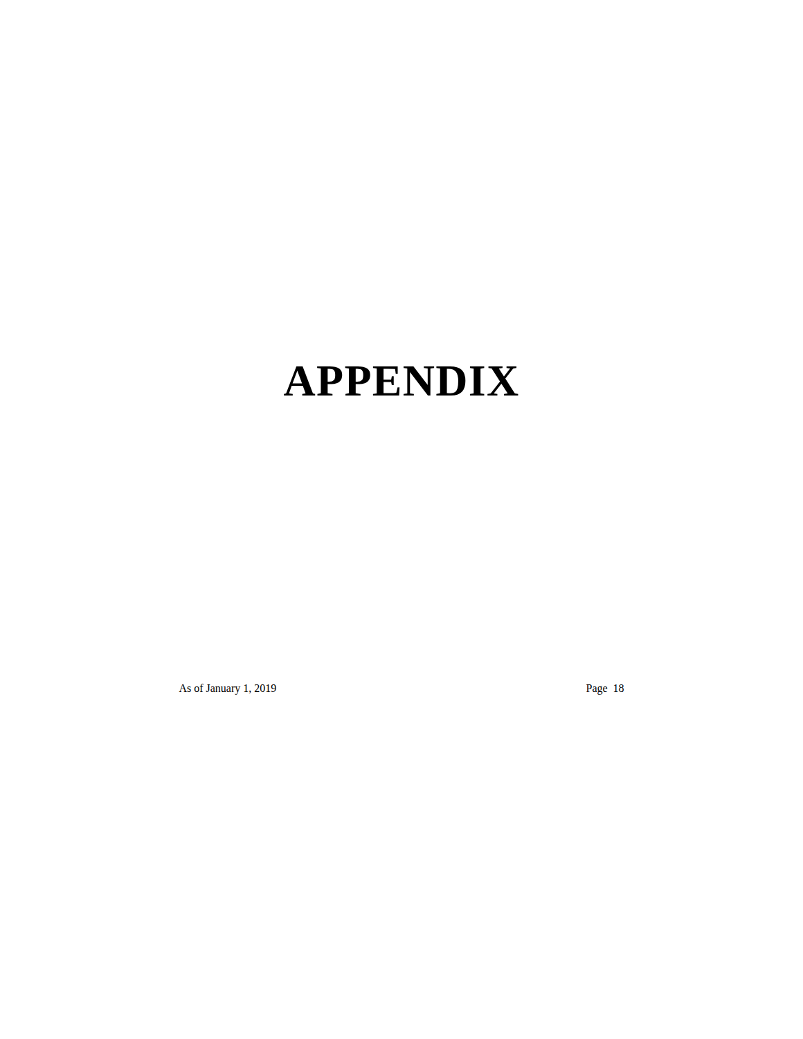APPENDIX
As of January 1, 2019 Page 18